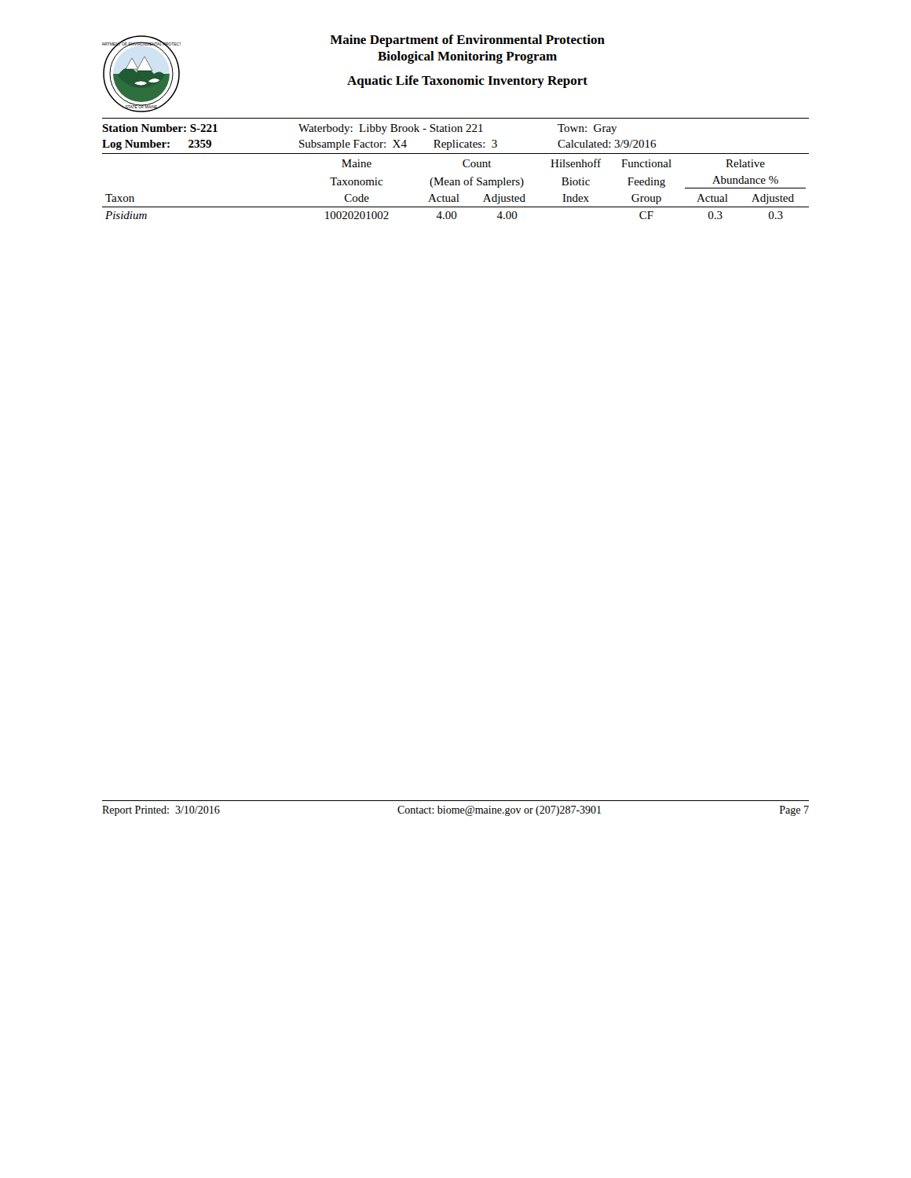DEPARTMENT OF ENVIRONMENTAL PROTECTION STATE OF MAINE
Maine Department of Environmental Protection
Biological Monitoring Program
Aquatic Life Taxonomic Inventory Report
Station Number: S-221
Waterbody: Libby Brook - Station 221
Town: Gray
Log Number: 2359
Subsample Factor: X4 Replicates: 3
Calculated: 3/9/2016
| | Maine | Count | Hilsenhoff | Functional | Relative |
| --- | --- | --- | --- | --- | --- |
| | Taxonomic | (Mean of Samplers) | Biotic | Feeding | Abundance % |
| Taxon | Code | Actual Adjusted | Index | Group | Actual Adjusted |
| Pisidium | 10020201002 | 4.00 4.00 | | CF | 0.3 0.3 |
Report Printed: 3/10/2016
Contact: biome@maine.gov or (207)287-3901
Page 7